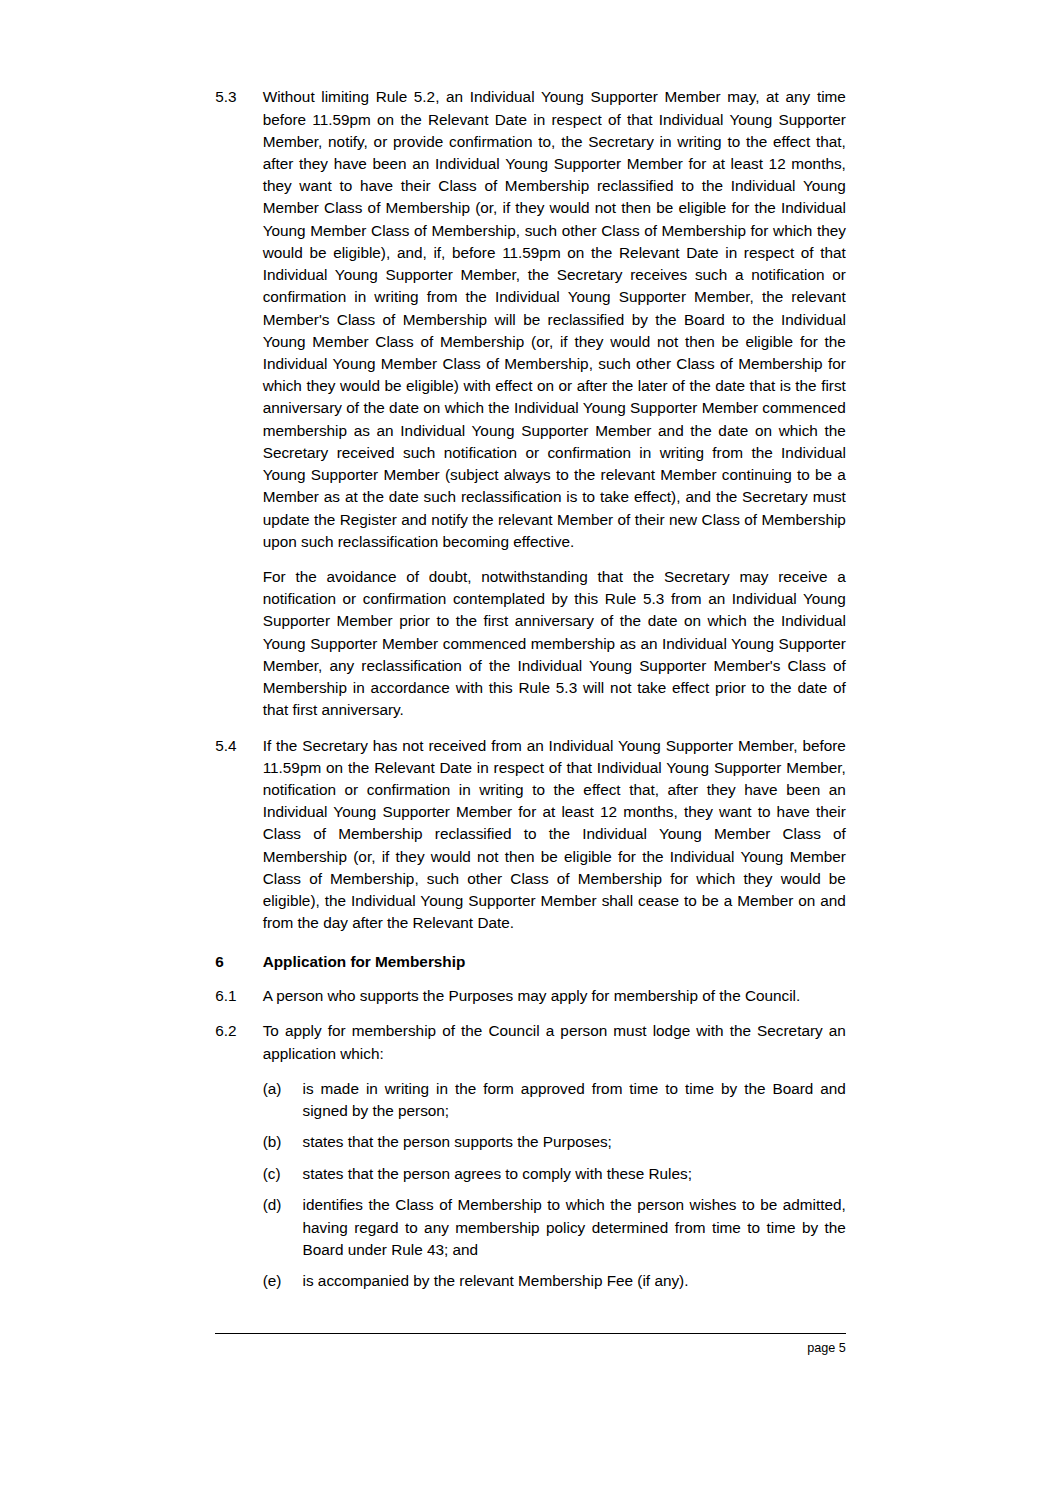5.3
Without limiting Rule 5.2, an Individual Young Supporter Member may, at any time before 11.59pm on the Relevant Date in respect of that Individual Young Supporter Member, notify, or provide confirmation to, the Secretary in writing to the effect that, after they have been an Individual Young Supporter Member for at least 12 months, they want to have their Class of Membership reclassified to the Individual Young Member Class of Membership (or, if they would not then be eligible for the Individual Young Member Class of Membership, such other Class of Membership for which they would be eligible), and, if, before 11.59pm on the Relevant Date in respect of that Individual Young Supporter Member, the Secretary receives such a notification or confirmation in writing from the Individual Young Supporter Member, the relevant Member's Class of Membership will be reclassified by the Board to the Individual Young Member Class of Membership (or, if they would not then be eligible for the Individual Young Member Class of Membership, such other Class of Membership for which they would be eligible) with effect on or after the later of the date that is the first anniversary of the date on which the Individual Young Supporter Member commenced membership as an Individual Young Supporter Member and the date on which the Secretary received such notification or confirmation in writing from the Individual Young Supporter Member (subject always to the relevant Member continuing to be a Member as at the date such reclassification is to take effect), and the Secretary must update the Register and notify the relevant Member of their new Class of Membership upon such reclassification becoming effective.
For the avoidance of doubt, notwithstanding that the Secretary may receive a notification or confirmation contemplated by this Rule 5.3 from an Individual Young Supporter Member prior to the first anniversary of the date on which the Individual Young Supporter Member commenced membership as an Individual Young Supporter Member, any reclassification of the Individual Young Supporter Member's Class of Membership in accordance with this Rule 5.3 will not take effect prior to the date of that first anniversary.
5.4
If the Secretary has not received from an Individual Young Supporter Member, before 11.59pm on the Relevant Date in respect of that Individual Young Supporter Member, notification or confirmation in writing to the effect that, after they have been an Individual Young Supporter Member for at least 12 months, they want to have their Class of Membership reclassified to the Individual Young Member Class of Membership (or, if they would not then be eligible for the Individual Young Member Class of Membership, such other Class of Membership for which they would be eligible), the Individual Young Supporter Member shall cease to be a Member on and from the day after the Relevant Date.
6
Application for Membership
6.1
A person who supports the Purposes may apply for membership of the Council.
6.2
To apply for membership of the Council a person must lodge with the Secretary an application which:
(a) is made in writing in the form approved from time to time by the Board and signed by the person;
(b) states that the person supports the Purposes;
(c) states that the person agrees to comply with these Rules;
(d) identifies the Class of Membership to which the person wishes to be admitted, having regard to any membership policy determined from time to time by the Board under Rule 43; and
(e) is accompanied by the relevant Membership Fee (if any).
page 5